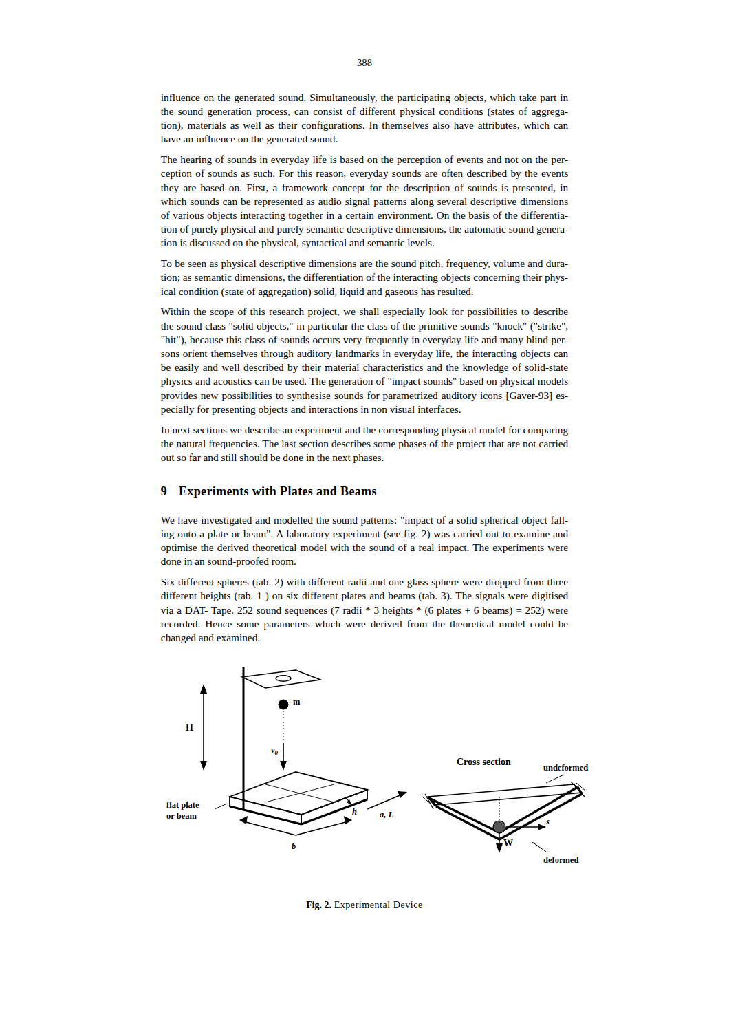388
influence on the generated sound. Simultaneously, the participating objects, which take part in the sound generation process, can consist of different physical conditions (states of aggregation), materials as well as their configurations. In themselves also have attributes, which can have an influence on the generated sound.
The hearing of sounds in everyday life is based on the perception of events and not on the perception of sounds as such. For this reason, everyday sounds are often described by the events they are based on. First, a framework concept for the description of sounds is presented, in which sounds can be represented as audio signal patterns along several descriptive dimensions of various objects interacting together in a certain environment. On the basis of the differentiation of purely physical and purely semantic descriptive dimensions, the automatic sound generation is discussed on the physical, syntactical and semantic levels.
To be seen as physical descriptive dimensions are the sound pitch, frequency, volume and duration; as semantic dimensions, the differentiation of the interacting objects concerning their physical condition (state of aggregation) solid, liquid and gaseous has resulted.
Within the scope of this research project, we shall especially look for possibilities to describe the sound class "solid objects," in particular the class of the primitive sounds "knock" ("strike", "hit"), because this class of sounds occurs very frequently in everyday life and many blind persons orient themselves through auditory landmarks in everyday life, the interacting objects can be easily and well described by their material characteristics and the knowledge of solid-state physics and acoustics can be used. The generation of "impact sounds" based on physical models provides new possibilities to synthesise sounds for parametrized auditory icons [Gaver-93] especially for presenting objects and interactions in non visual interfaces.
In next sections we describe an experiment and the corresponding physical model for comparing the natural frequencies. The last section describes some phases of the project that are not carried out so far and still should be done in the next phases.
9 Experiments with Plates and Beams
We have investigated and modelled the sound patterns: "impact of a solid spherical object falling onto a plate or beam". A laboratory experiment (see fig. 2) was carried out to examine and optimise the derived theoretical model with the sound of a real impact. The experiments were done in an sound-proofed room.
Six different spheres (tab. 2) with different radii and one glass sphere were dropped from three different heights (tab. 1 ) on six different plates and beams (tab. 3). The signals were digitised via a DAT- Tape. 252 sound sequences (7 radii * 3 heights * (6 plates + 6 beams) = 252) were recorded. Hence some parameters which were derived from the theoretical model could be changed and examined.
H m v0 flat plate or beam h a, L b Cross section undeformed s W deformed
Fig. 2. Experimental Device